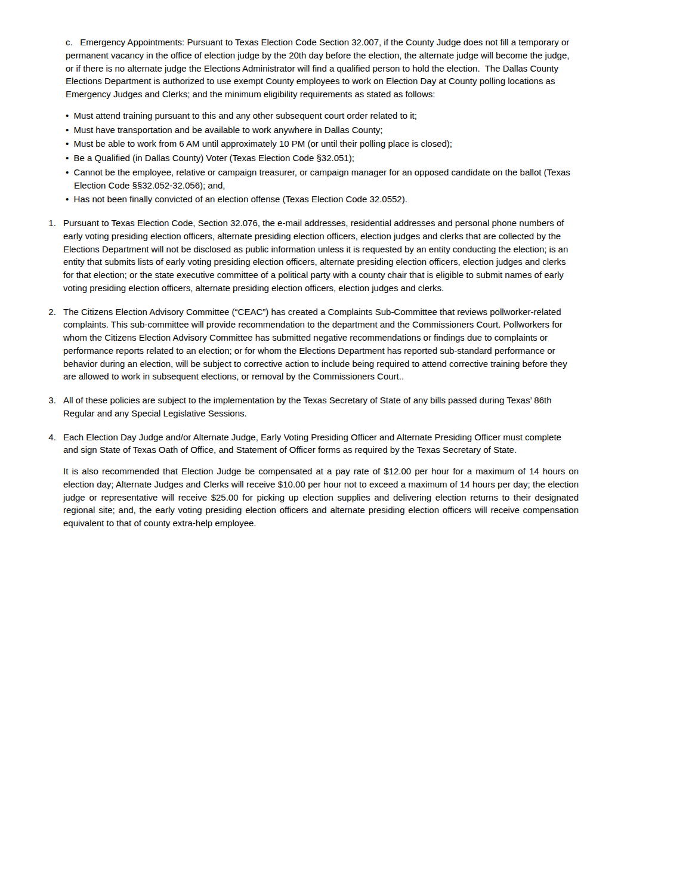c. Emergency Appointments: Pursuant to Texas Election Code Section 32.007, if the County Judge does not fill a temporary or permanent vacancy in the office of election judge by the 20th day before the election, the alternate judge will become the judge, or if there is no alternate judge the Elections Administrator will find a qualified person to hold the election. The Dallas County Elections Department is authorized to use exempt County employees to work on Election Day at County polling locations as Emergency Judges and Clerks; and the minimum eligibility requirements as stated as follows:
• Must attend training pursuant to this and any other subsequent court order related to it;
• Must have transportation and be available to work anywhere in Dallas County;
• Must be able to work from 6 AM until approximately 10 PM (or until their polling place is closed);
• Be a Qualified (in Dallas County) Voter (Texas Election Code §32.051);
• Cannot be the employee, relative or campaign treasurer, or campaign manager for an opposed candidate on the ballot (Texas Election Code §§32.052-32.056); and,
• Has not been finally convicted of an election offense (Texas Election Code 32.0552).
Pursuant to Texas Election Code, Section 32.076, the e-mail addresses, residential addresses and personal phone numbers of early voting presiding election officers, alternate presiding election officers, election judges and clerks that are collected by the Elections Department will not be disclosed as public information unless it is requested by an entity conducting the election; is an entity that submits lists of early voting presiding election officers, alternate presiding election officers, election judges and clerks for that election; or the state executive committee of a political party with a county chair that is eligible to submit names of early voting presiding election officers, alternate presiding election officers, election judges and clerks.
The Citizens Election Advisory Committee (“CEAC”) has created a Complaints Sub-Committee that reviews pollworker-related complaints. This sub-committee will provide recommendation to the department and the Commissioners Court. Pollworkers for whom the Citizens Election Advisory Committee has submitted negative recommendations or findings due to complaints or performance reports related to an election; or for whom the Elections Department has reported sub-standard performance or behavior during an election, will be subject to corrective action to include being required to attend corrective training before they are allowed to work in subsequent elections, or removal by the Commissioners Court..
All of these policies are subject to the implementation by the Texas Secretary of State of any bills passed during Texas’ 86th Regular and any Special Legislative Sessions.
Each Election Day Judge and/or Alternate Judge, Early Voting Presiding Officer and Alternate Presiding Officer must complete and sign State of Texas Oath of Office, and Statement of Officer forms as required by the Texas Secretary of State.
It is also recommended that Election Judge be compensated at a pay rate of $12.00 per hour for a maximum of 14 hours on election day; Alternate Judges and Clerks will receive $10.00 per hour not to exceed a maximum of 14 hours per day; the election judge or representative will receive $25.00 for picking up election supplies and delivering election returns to their designated regional site; and, the early voting presiding election officers and alternate presiding election officers will receive compensation equivalent to that of county extra-help employee.